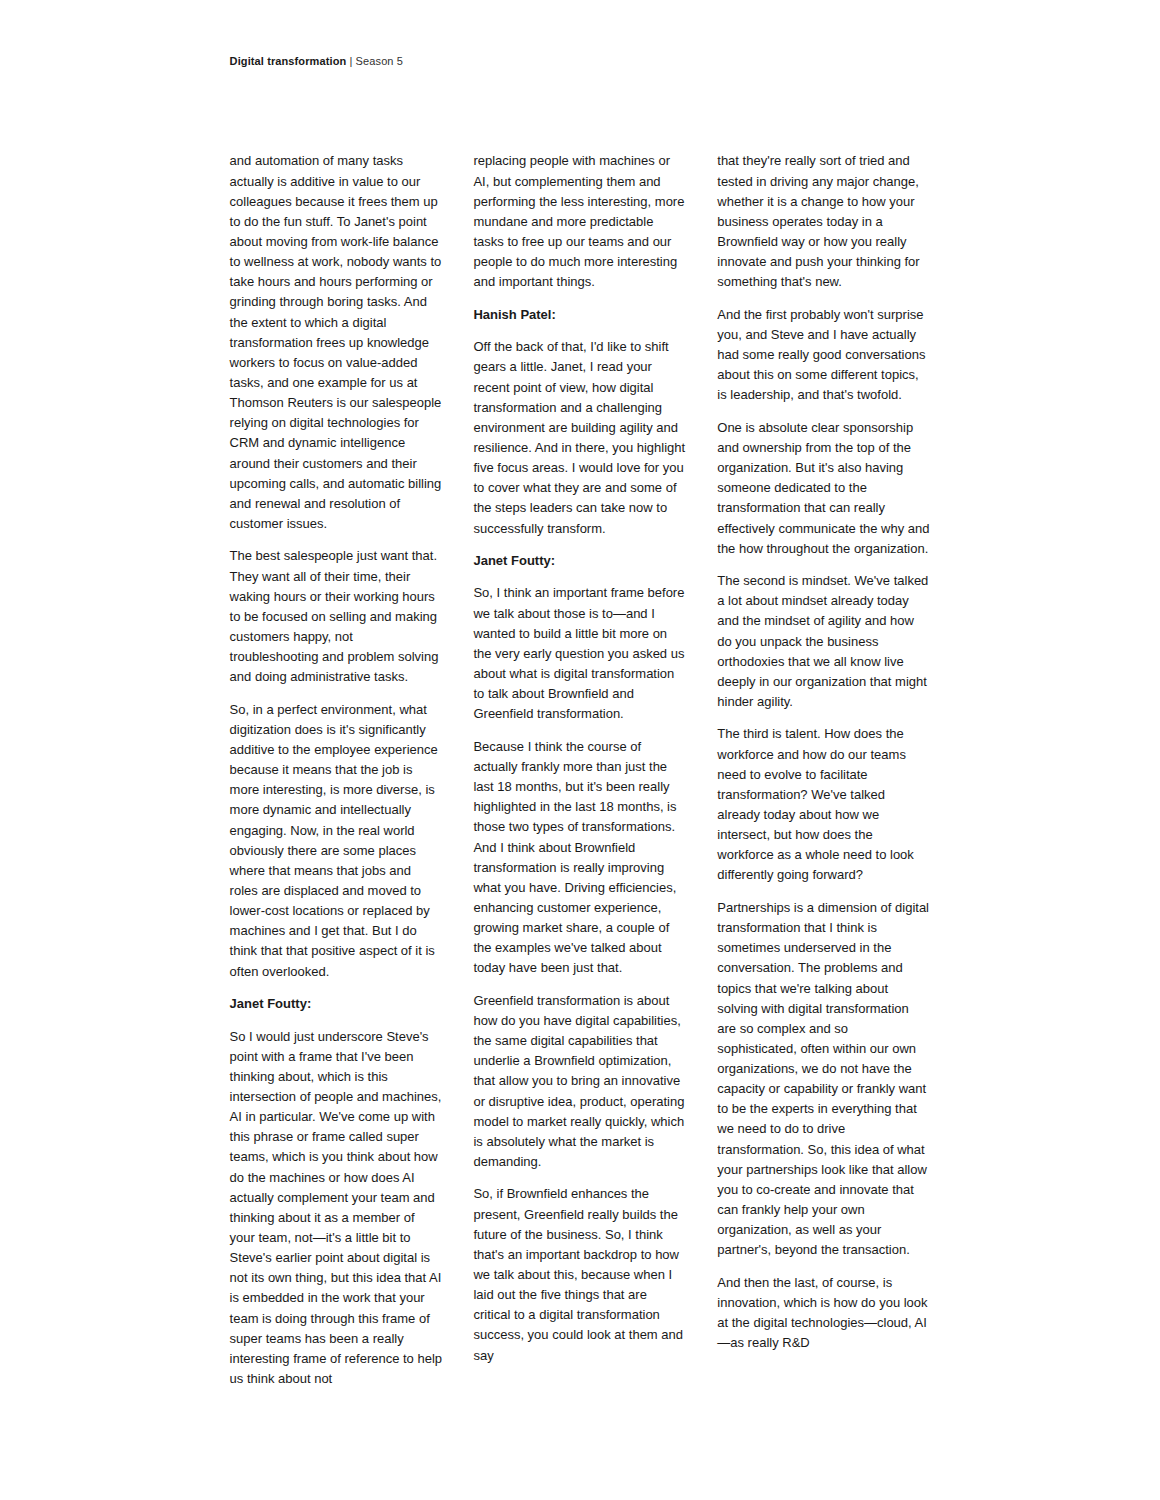Digital transformation | Season 5
and automation of many tasks actually is additive in value to our colleagues because it frees them up to do the fun stuff. To Janet's point about moving from work-life balance to wellness at work, nobody wants to take hours and hours performing or grinding through boring tasks. And the extent to which a digital transformation frees up knowledge workers to focus on value-added tasks, and one example for us at Thomson Reuters is our salespeople relying on digital technologies for CRM and dynamic intelligence around their customers and their upcoming calls, and automatic billing and renewal and resolution of customer issues.
The best salespeople just want that. They want all of their time, their waking hours or their working hours to be focused on selling and making customers happy, not troubleshooting and problem solving and doing administrative tasks.
So, in a perfect environment, what digitization does is it's significantly additive to the employee experience because it means that the job is more interesting, is more diverse, is more dynamic and intellectually engaging. Now, in the real world obviously there are some places where that means that jobs and roles are displaced and moved to lower-cost locations or replaced by machines and I get that. But I do think that that positive aspect of it is often overlooked.
Janet Foutty:
So I would just underscore Steve's point with a frame that I've been thinking about, which is this intersection of people and machines, AI in particular. We've come up with this phrase or frame called super teams, which is you think about how do the machines or how does AI actually complement your team and thinking about it as a member of your team, not—it's a little bit to Steve's earlier point about digital is not its own thing, but this idea that AI is embedded in the work that your team is doing through this frame of super teams has been a really interesting frame of reference to help us think about not
replacing people with machines or AI, but complementing them and performing the less interesting, more mundane and more predictable tasks to free up our teams and our people to do much more interesting and important things.
Hanish Patel:
Off the back of that, I'd like to shift gears a little. Janet, I read your recent point of view, how digital transformation and a challenging environment are building agility and resilience. And in there, you highlight five focus areas. I would love for you to cover what they are and some of the steps leaders can take now to successfully transform.
Janet Foutty:
So, I think an important frame before we talk about those is to—and I wanted to build a little bit more on the very early question you asked us about what is digital transformation to talk about Brownfield and Greenfield transformation.
Because I think the course of actually frankly more than just the last 18 months, but it's been really highlighted in the last 18 months, is those two types of transformations. And I think about Brownfield transformation is really improving what you have. Driving efficiencies, enhancing customer experience, growing market share, a couple of the examples we've talked about today have been just that.
Greenfield transformation is about how do you have digital capabilities, the same digital capabilities that underlie a Brownfield optimization, that allow you to bring an innovative or disruptive idea, product, operating model to market really quickly, which is absolutely what the market is demanding.
So, if Brownfield enhances the present, Greenfield really builds the future of the business. So, I think that's an important backdrop to how we talk about this, because when I laid out the five things that are critical to a digital transformation success, you could look at them and say
that they're really sort of tried and tested in driving any major change, whether it is a change to how your business operates today in a Brownfield way or how you really innovate and push your thinking for something that's new.
And the first probably won't surprise you, and Steve and I have actually had some really good conversations about this on some different topics, is leadership, and that's twofold.
One is absolute clear sponsorship and ownership from the top of the organization. But it's also having someone dedicated to the transformation that can really effectively communicate the why and the how throughout the organization.
The second is mindset. We've talked a lot about mindset already today and the mindset of agility and how do you unpack the business orthodoxies that we all know live deeply in our organization that might hinder agility.
The third is talent. How does the workforce and how do our teams need to evolve to facilitate transformation? We've talked already today about how we intersect, but how does the workforce as a whole need to look differently going forward?
Partnerships is a dimension of digital transformation that I think is sometimes underserved in the conversation. The problems and topics that we're talking about solving with digital transformation are so complex and so sophisticated, often within our own organizations, we do not have the capacity or capability or frankly want to be the experts in everything that we need to do to drive transformation. So, this idea of what your partnerships look like that allow you to co-create and innovate that can frankly help your own organization, as well as your partner's, beyond the transaction.
And then the last, of course, is innovation, which is how do you look at the digital technologies—cloud, AI—as really R&D